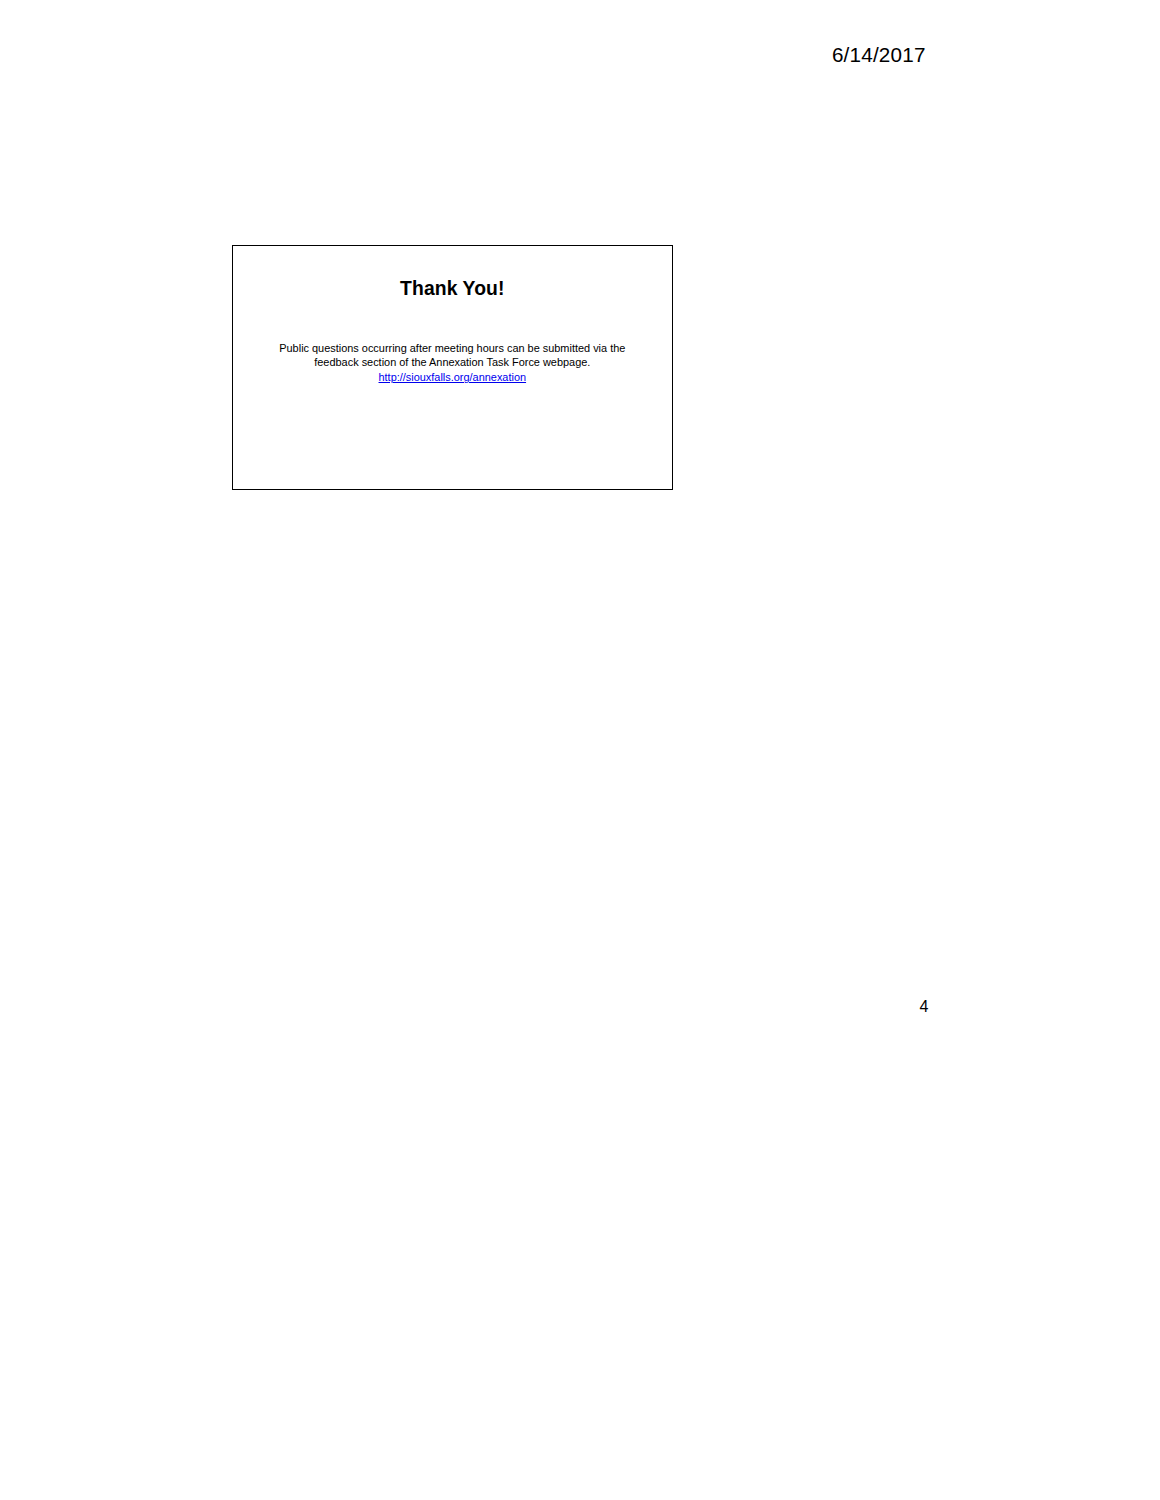6/14/2017
Thank You!
Public questions occurring after meeting hours can be submitted via the feedback section of the Annexation Task Force webpage.
http://siouxfalls.org/annexation
4